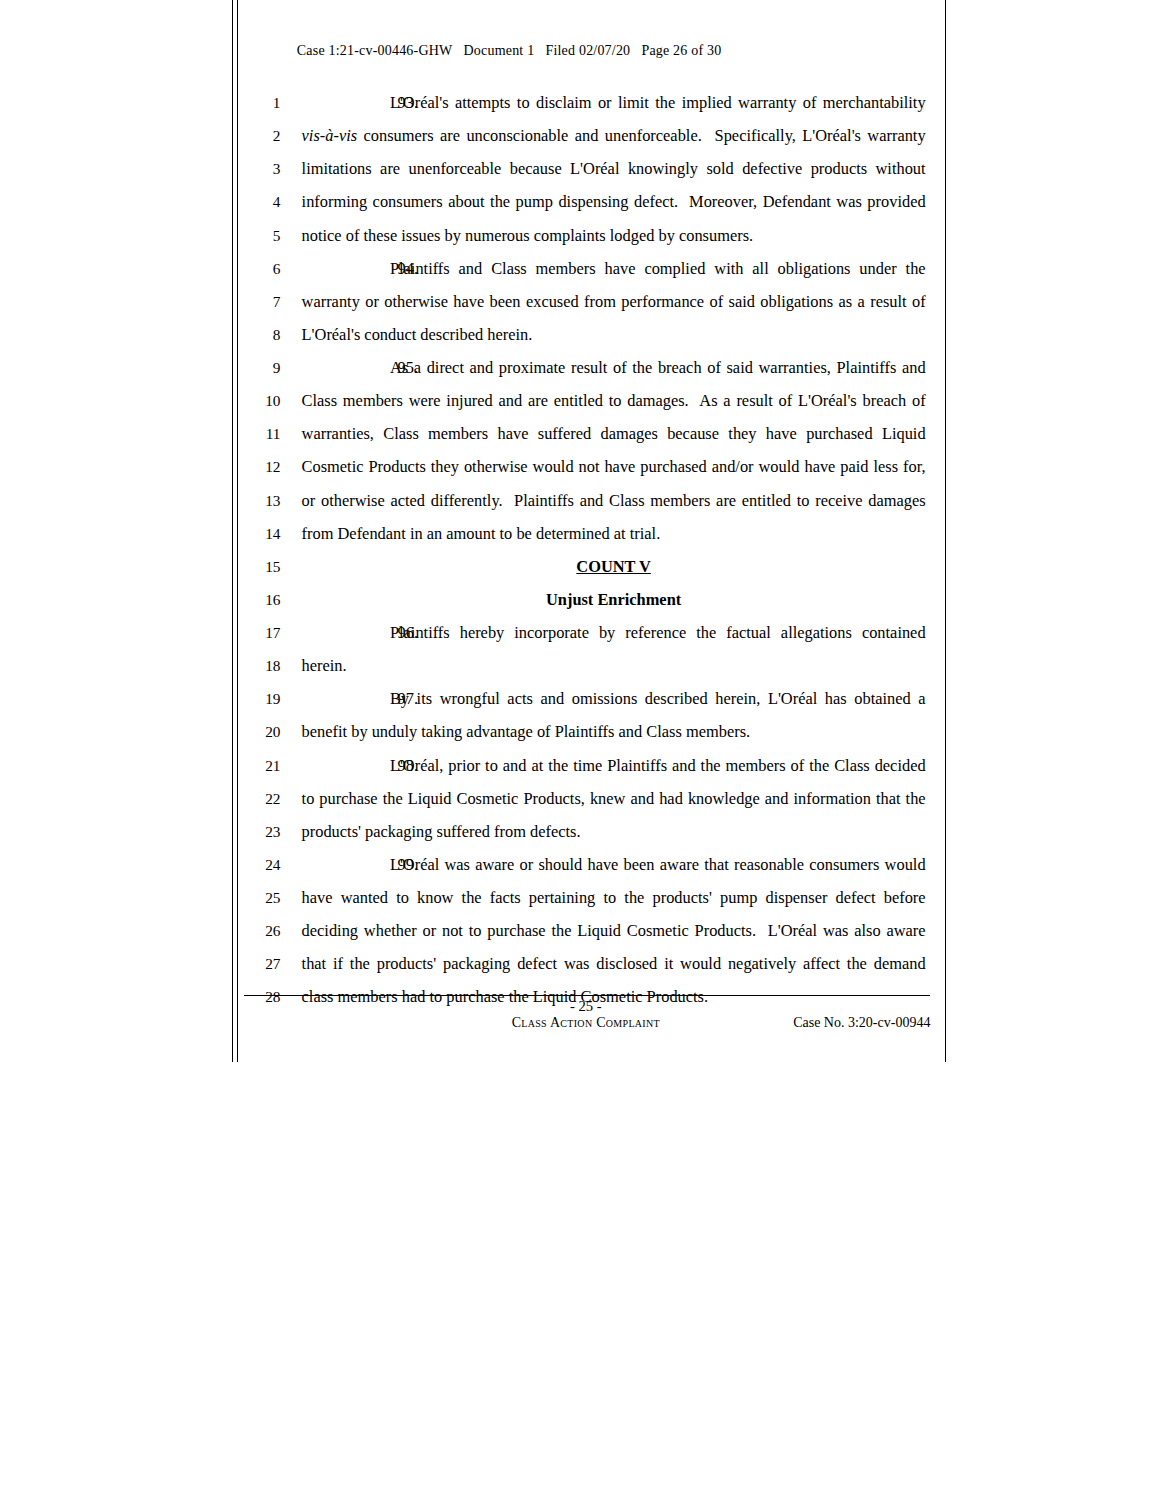Case 1:21-cv-00446-GHW Document 1 Filed 02/07/20 Page 26 of 30
1
2
3
4
5
6
7
8
9
10
11
12
13
14
15
16
17
18
19
20
21
22
23
24
25
26
27
28
93. L'Oréal's attempts to disclaim or limit the implied warranty of merchantability vis-à-vis consumers are unconscionable and unenforceable. Specifically, L'Oréal's warranty limitations are unenforceable because L'Oréal knowingly sold defective products without informing consumers about the pump dispensing defect. Moreover, Defendant was provided notice of these issues by numerous complaints lodged by consumers.
94. Plaintiffs and Class members have complied with all obligations under the warranty or otherwise have been excused from performance of said obligations as a result of L'Oréal's conduct described herein.
95. As a direct and proximate result of the breach of said warranties, Plaintiffs and Class members were injured and are entitled to damages. As a result of L'Oréal's breach of warranties, Class members have suffered damages because they have purchased Liquid Cosmetic Products they otherwise would not have purchased and/or would have paid less for, or otherwise acted differently. Plaintiffs and Class members are entitled to receive damages from Defendant in an amount to be determined at trial.
COUNT V
Unjust Enrichment
96. Plaintiffs hereby incorporate by reference the factual allegations contained herein.
97. By its wrongful acts and omissions described herein, L'Oréal has obtained a benefit by unduly taking advantage of Plaintiffs and Class members.
98. L'Oréal, prior to and at the time Plaintiffs and the members of the Class decided to purchase the Liquid Cosmetic Products, knew and had knowledge and information that the products' packaging suffered from defects.
99. L'Oréal was aware or should have been aware that reasonable consumers would have wanted to know the facts pertaining to the products' pump dispenser defect before deciding whether or not to purchase the Liquid Cosmetic Products. L'Oréal was also aware that if the products' packaging defect was disclosed it would negatively affect the demand class members had to purchase the Liquid Cosmetic Products.
- 25 -
Class Action Complaint
Case No. 3:20-cv-00944